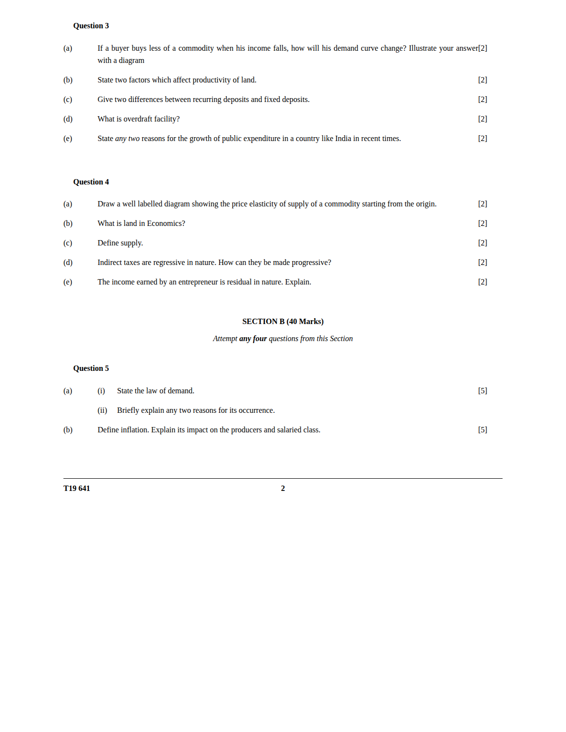Question 3
| (a) | If a buyer buys less of a commodity when his income falls, how will his demand curve change? Illustrate your answer with a diagram | [2] |
| (b) | State two factors which affect productivity of land. | [2] |
| (c) | Give two differences between recurring deposits and fixed deposits. | [2] |
| (d) | What is overdraft facility? | [2] |
| (e) | State any two reasons for the growth of public expenditure in a country like India in recent times. | [2] |
Question 4
| (a) | Draw a well labelled diagram showing the price elasticity of supply of a commodity starting from the origin. | [2] |
| (b) | What is land in Economics? | [2] |
| (c) | Define supply. | [2] |
| (d) | Indirect taxes are regressive in nature. How can they be made progressive? | [2] |
| (e) | The income earned by an entrepreneur is residual in nature. Explain. | [2] |
SECTION B (40 Marks)
Attempt any four questions from this Section
Question 5
| (a) | (i) State the law of demand. | [5] |
| | (ii) Briefly explain any two reasons for its occurrence. | |
| (b) | Define inflation. Explain its impact on the producers and salaried class. | [5] |
T19 641 2